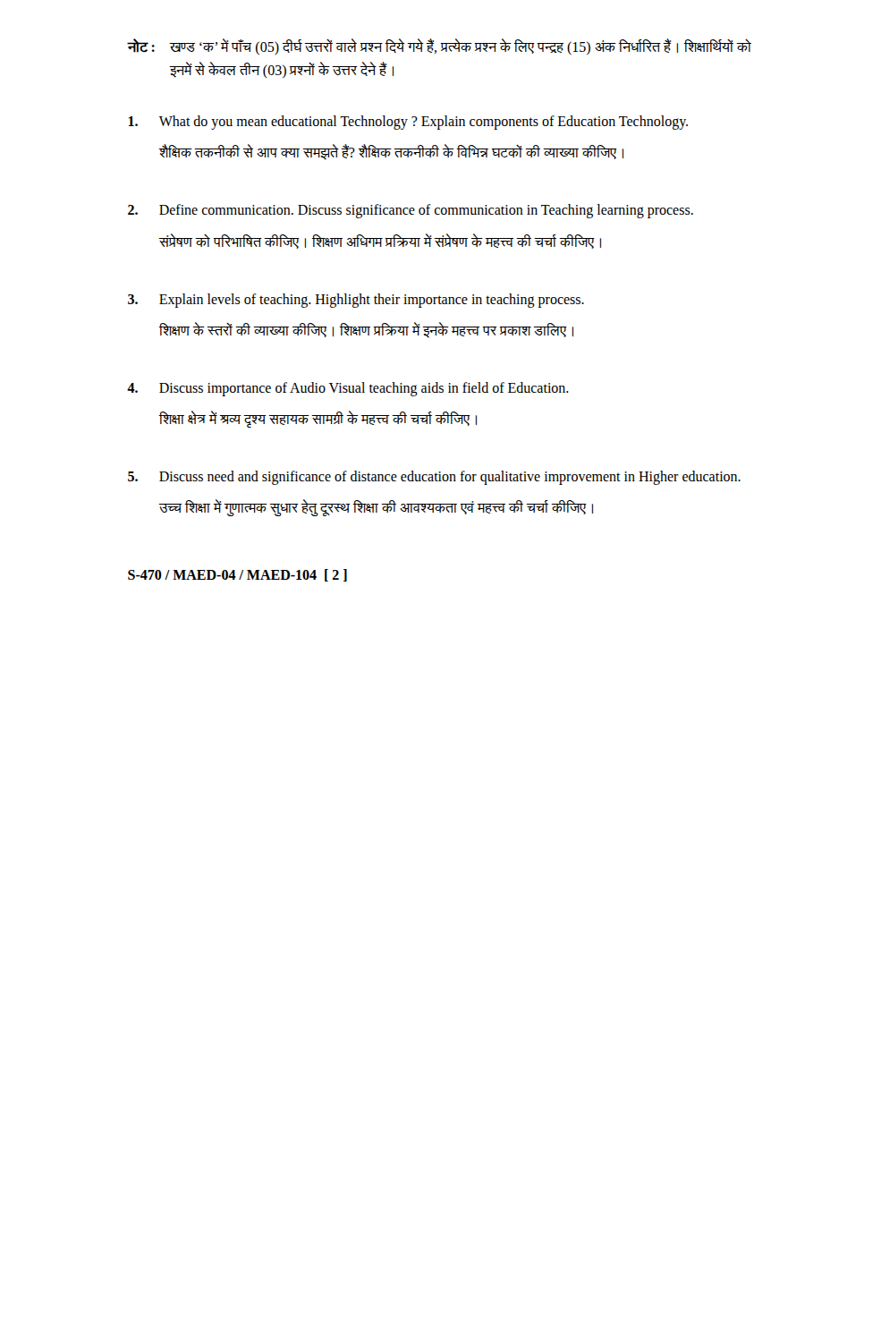नोट : खण्ड ‘क’ में पाँच (05) दीर्घ उत्तरों वाले प्रश्न दिये गये हैं, प्रत्येक प्रश्न के लिए पन्द्रह (15) अंक निर्धारित हैं। शिक्षार्थियों को इनमें से केवल तीन (03) प्रश्नों के उत्तर देने हैं।
1.
What do you mean educational Technology ? Explain components of Education Technology.
शैक्षिक तकनीकी से आप क्या समझते हैं? शैक्षिक तकनीकी के विभिन्न घटकों की व्याख्या कीजिए।
2.
Define communication. Discuss significance of communication in Teaching learning process.
संप्रेषण को परिभाषित कीजिए। शिक्षण अधिगम प्रक्रिया में संप्रेषण के महत्त्व की चर्चा कीजिए।
3.
Explain levels of teaching. Highlight their importance in teaching process.
शिक्षण के स्तरों की व्याख्या कीजिए। शिक्षण प्रक्रिया में इनके महत्त्व पर प्रकाश डालिए।
4.
Discuss importance of Audio Visual teaching aids in field of Education.
शिक्षा क्षेत्र में श्रव्य दृश्य सहायक सामग्री के महत्त्व की चर्चा कीजिए।
5.
Discuss need and significance of distance education for qualitative improvement in Higher education.
उच्च शिक्षा में गुणात्मक सुधार हेतु दूरस्थ शिक्षा की आवश्यकता एवं महत्त्व की चर्चा कीजिए।
S-470 / MAED-04 / MAED-104 [ 2 ]